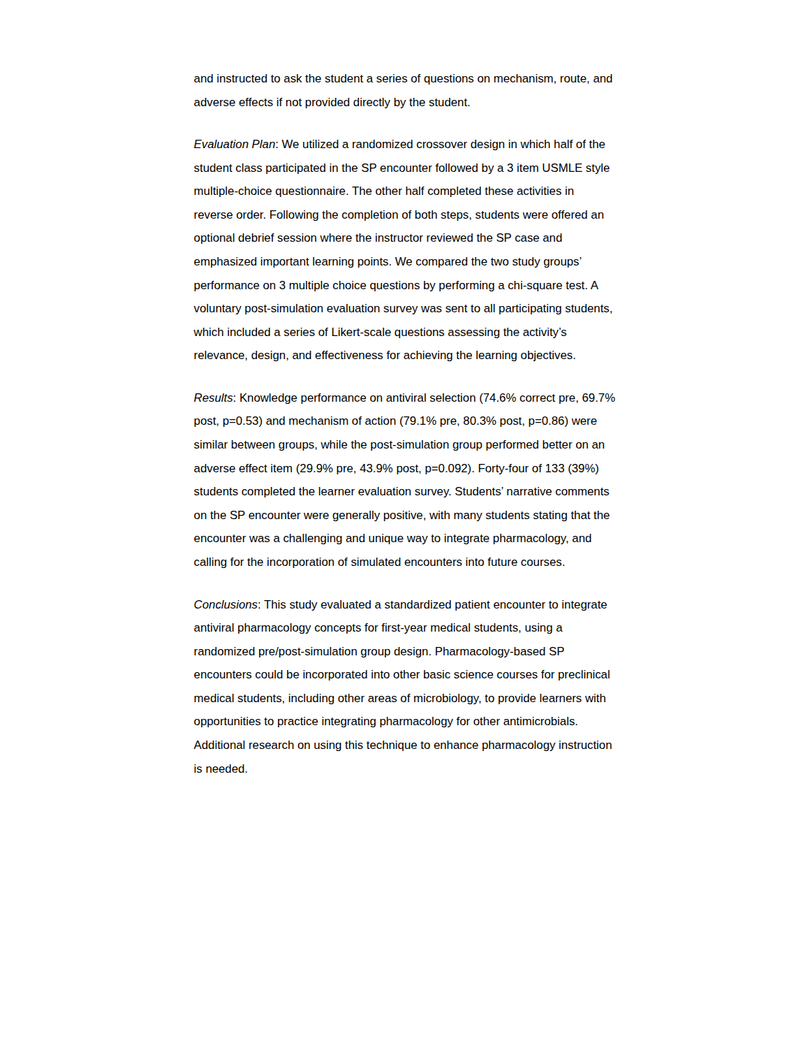and instructed to ask the student a series of questions on mechanism, route, and adverse effects if not provided directly by the student.
Evaluation Plan: We utilized a randomized crossover design in which half of the student class participated in the SP encounter followed by a 3 item USMLE style multiple-choice questionnaire. The other half completed these activities in reverse order. Following the completion of both steps, students were offered an optional debrief session where the instructor reviewed the SP case and emphasized important learning points. We compared the two study groups’ performance on 3 multiple choice questions by performing a chi-square test. A voluntary post-simulation evaluation survey was sent to all participating students, which included a series of Likert-scale questions assessing the activity’s relevance, design, and effectiveness for achieving the learning objectives.
Results: Knowledge performance on antiviral selection (74.6% correct pre, 69.7% post, p=0.53) and mechanism of action (79.1% pre, 80.3% post, p=0.86) were similar between groups, while the post-simulation group performed better on an adverse effect item (29.9% pre, 43.9% post, p=0.092). Forty-four of 133 (39%) students completed the learner evaluation survey. Students’ narrative comments on the SP encounter were generally positive, with many students stating that the encounter was a challenging and unique way to integrate pharmacology, and calling for the incorporation of simulated encounters into future courses.
Conclusions: This study evaluated a standardized patient encounter to integrate antiviral pharmacology concepts for first-year medical students, using a randomized pre/post-simulation group design. Pharmacology-based SP encounters could be incorporated into other basic science courses for preclinical medical students, including other areas of microbiology, to provide learners with opportunities to practice integrating pharmacology for other antimicrobials. Additional research on using this technique to enhance pharmacology instruction is needed.